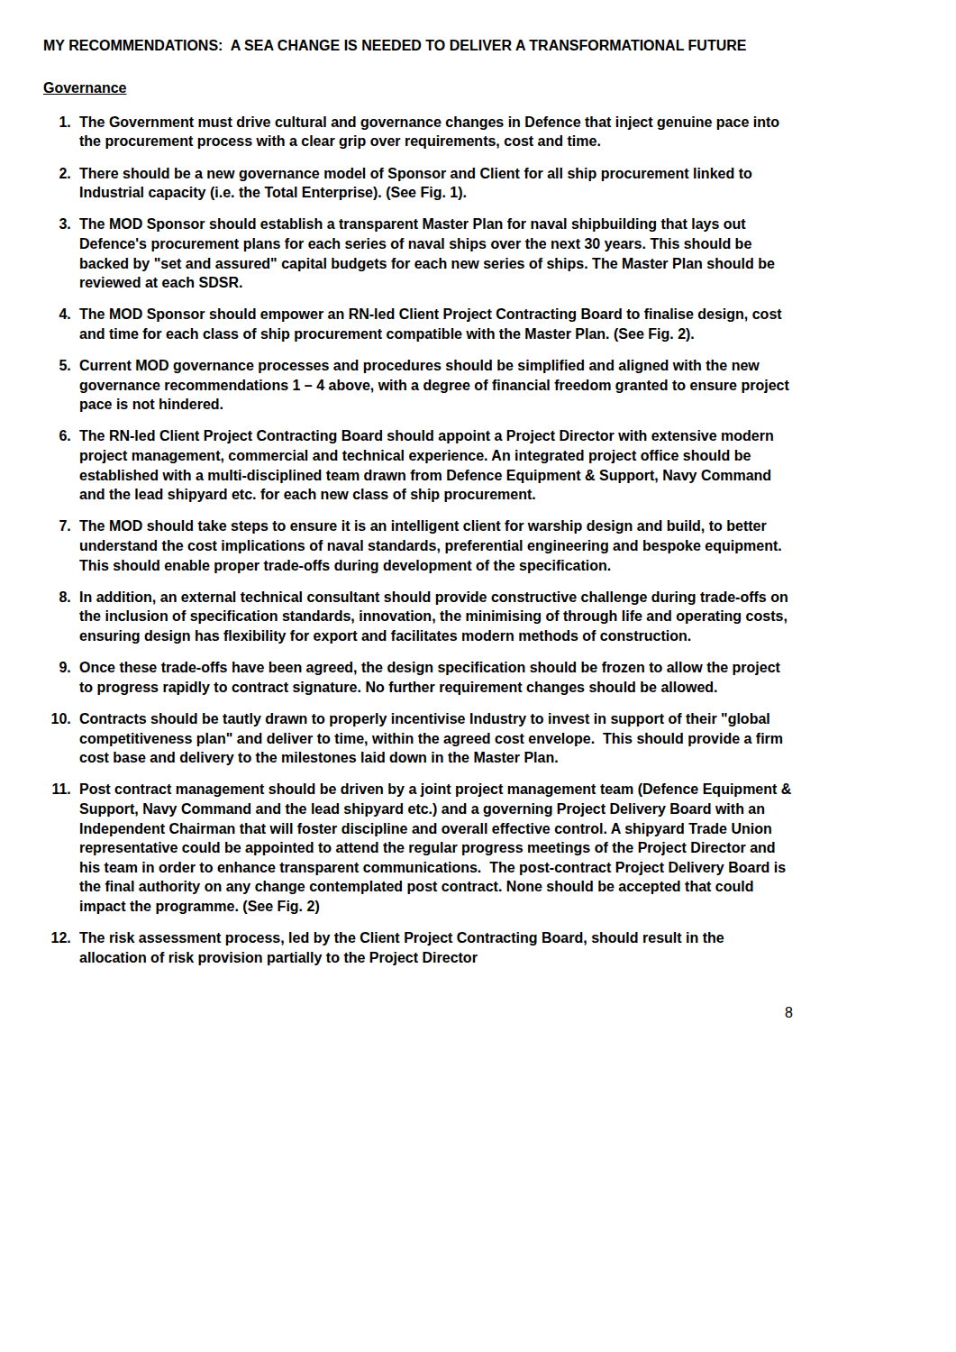MY RECOMMENDATIONS: A SEA CHANGE IS NEEDED TO DELIVER A TRANSFORMATIONAL FUTURE
Governance
The Government must drive cultural and governance changes in Defence that inject genuine pace into the procurement process with a clear grip over requirements, cost and time.
There should be a new governance model of Sponsor and Client for all ship procurement linked to Industrial capacity (i.e. the Total Enterprise). (See Fig. 1).
The MOD Sponsor should establish a transparent Master Plan for naval shipbuilding that lays out Defence's procurement plans for each series of naval ships over the next 30 years. This should be backed by "set and assured" capital budgets for each new series of ships. The Master Plan should be reviewed at each SDSR.
The MOD Sponsor should empower an RN-led Client Project Contracting Board to finalise design, cost and time for each class of ship procurement compatible with the Master Plan. (See Fig. 2).
Current MOD governance processes and procedures should be simplified and aligned with the new governance recommendations 1 – 4 above, with a degree of financial freedom granted to ensure project pace is not hindered.
The RN-led Client Project Contracting Board should appoint a Project Director with extensive modern project management, commercial and technical experience. An integrated project office should be established with a multi-disciplined team drawn from Defence Equipment & Support, Navy Command and the lead shipyard etc. for each new class of ship procurement.
The MOD should take steps to ensure it is an intelligent client for warship design and build, to better understand the cost implications of naval standards, preferential engineering and bespoke equipment. This should enable proper trade-offs during development of the specification.
In addition, an external technical consultant should provide constructive challenge during trade-offs on the inclusion of specification standards, innovation, the minimising of through life and operating costs, ensuring design has flexibility for export and facilitates modern methods of construction.
Once these trade-offs have been agreed, the design specification should be frozen to allow the project to progress rapidly to contract signature. No further requirement changes should be allowed.
Contracts should be tautly drawn to properly incentivise Industry to invest in support of their "global competitiveness plan" and deliver to time, within the agreed cost envelope. This should provide a firm cost base and delivery to the milestones laid down in the Master Plan.
Post contract management should be driven by a joint project management team (Defence Equipment & Support, Navy Command and the lead shipyard etc.) and a governing Project Delivery Board with an Independent Chairman that will foster discipline and overall effective control. A shipyard Trade Union representative could be appointed to attend the regular progress meetings of the Project Director and his team in order to enhance transparent communications. The post-contract Project Delivery Board is the final authority on any change contemplated post contract. None should be accepted that could impact the programme. (See Fig. 2)
The risk assessment process, led by the Client Project Contracting Board, should result in the allocation of risk provision partially to the Project Director
8